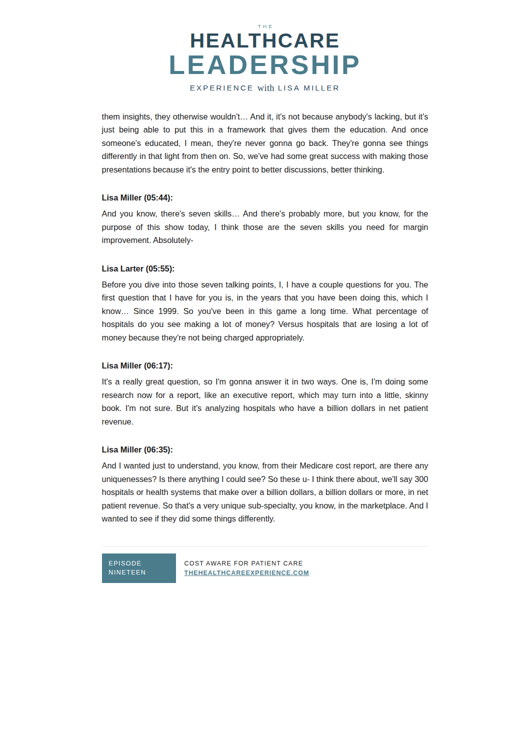THE
HEALTHCARE
LEADERSHIP
EXPERIENCE with LISA MILLER
them insights, they otherwise wouldn't… And it, it's not because anybody's lacking, but it's just being able to put this in a framework that gives them the education. And once someone's educated, I mean, they're never gonna go back. They're gonna see things differently in that light from then on. So, we've had some great success with making those presentations because it's the entry point to better discussions, better thinking.
Lisa Miller (05:44):
And you know, there's seven skills… And there's probably more, but you know, for the purpose of this show today, I think those are the seven skills you need for margin improvement. Absolutely-
Lisa Larter (05:55):
Before you dive into those seven talking points, I, I have a couple questions for you. The first question that I have for you is, in the years that you have been doing this, which I know… Since 1999. So you've been in this game a long time. What percentage of hospitals do you see making a lot of money? Versus hospitals that are losing a lot of money because they're not being charged appropriately.
Lisa Miller (06:17):
It's a really great question, so I'm gonna answer it in two ways. One is, I'm doing some research now for a report, like an executive report, which may turn into a little, skinny book. I'm not sure. But it's analyzing hospitals who have a billion dollars in net patient revenue.
Lisa Miller (06:35):
And I wanted just to understand, you know, from their Medicare cost report, are there any uniquenesses? Is there anything I could see? So these u- I think there about, we'll say 300 hospitals or health systems that make over a billion dollars, a billion dollars or more, in net patient revenue. So that's a very unique sub-specialty, you know, in the marketplace. And I wanted to see if they did some things differently.
EPISODE
NINETEEN
COST AWARE FOR PATIENT CARE THEHEALTHCAREEXPERIENCE.COM